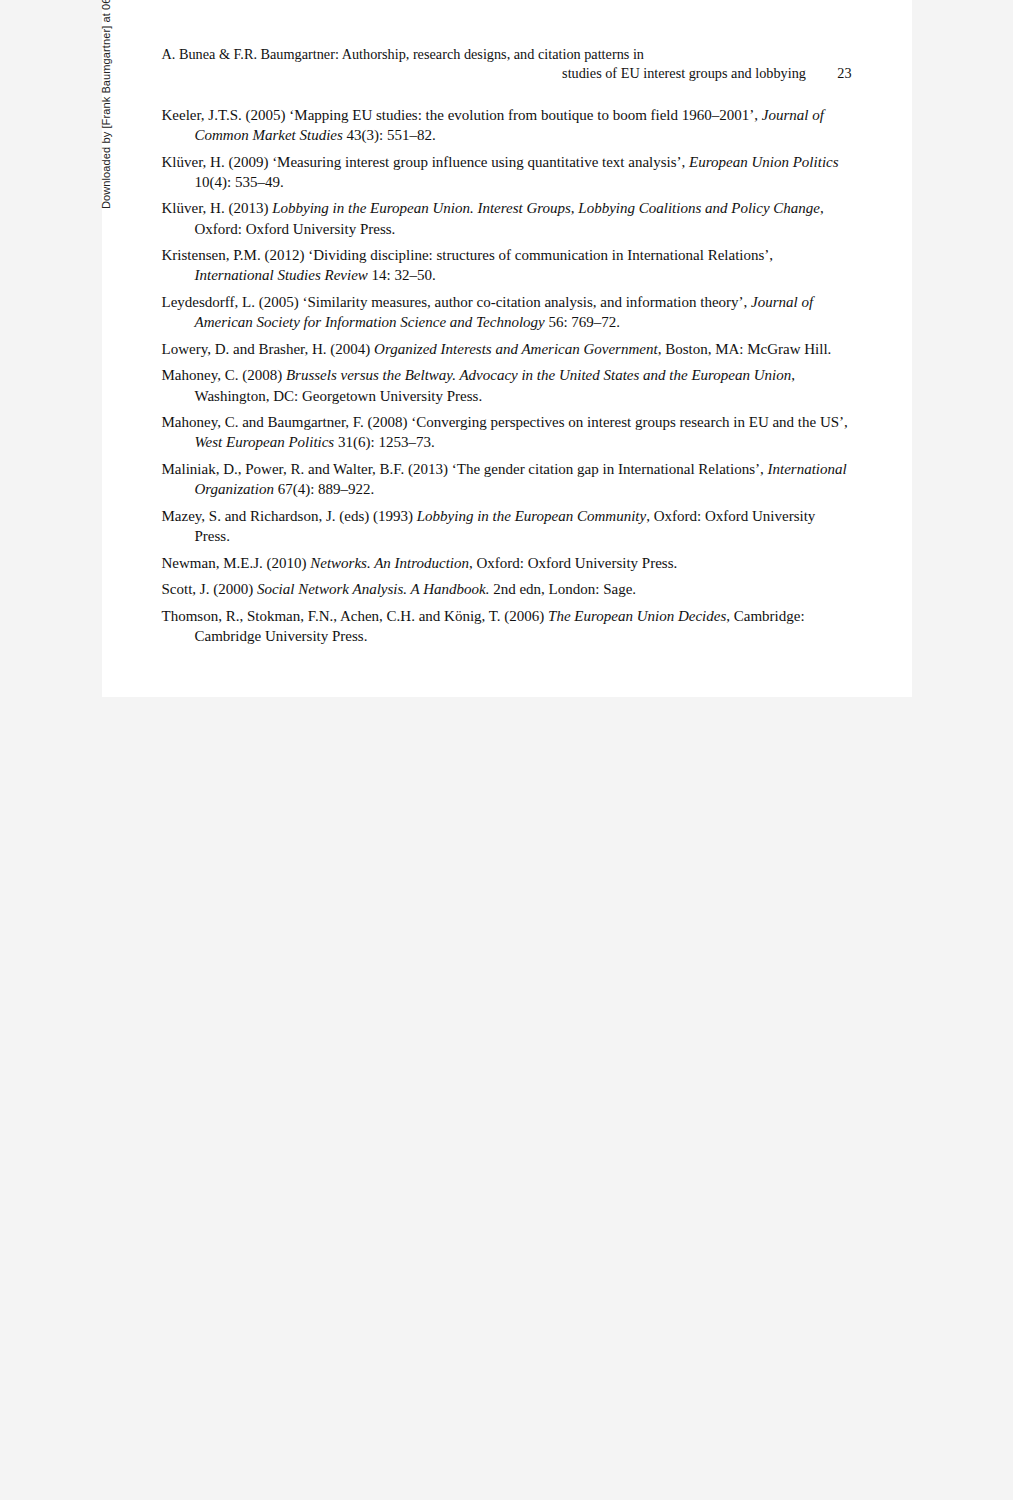Downloaded by [Frank Baumgartner] at 06:24 07 July 2014
A. Bunea & F.R. Baumgartner: Authorship, research designs, and citation patterns in studies of EU interest groups and lobbying23
Keeler, J.T.S. (2005) ‘Mapping EU studies: the evolution from boutique to boom field 1960–2001’, Journal of Common Market Studies 43(3): 551–82.
Klüver, H. (2009) ‘Measuring interest group influence using quantitative text analysis’, European Union Politics 10(4): 535–49.
Klüver, H. (2013) Lobbying in the European Union. Interest Groups, Lobbying Coalitions and Policy Change, Oxford: Oxford University Press.
Kristensen, P.M. (2012) ‘Dividing discipline: structures of communication in International Relations’, International Studies Review 14: 32–50.
Leydesdorff, L. (2005) ‘Similarity measures, author co-citation analysis, and information theory’, Journal of American Society for Information Science and Technology 56: 769–72.
Lowery, D. and Brasher, H. (2004) Organized Interests and American Government, Boston, MA: McGraw Hill.
Mahoney, C. (2008) Brussels versus the Beltway. Advocacy in the United States and the European Union, Washington, DC: Georgetown University Press.
Mahoney, C. and Baumgartner, F. (2008) ‘Converging perspectives on interest groups research in EU and the US’, West European Politics 31(6): 1253–73.
Maliniak, D., Power, R. and Walter, B.F. (2013) ‘The gender citation gap in International Relations’, International Organization 67(4): 889–922.
Mazey, S. and Richardson, J. (eds) (1993) Lobbying in the European Community, Oxford: Oxford University Press.
Newman, M.E.J. (2010) Networks. An Introduction, Oxford: Oxford University Press.
Scott, J. (2000) Social Network Analysis. A Handbook. 2nd edn, London: Sage.
Thomson, R., Stokman, F.N., Achen, C.H. and König, T. (2006) The European Union Decides, Cambridge: Cambridge University Press.